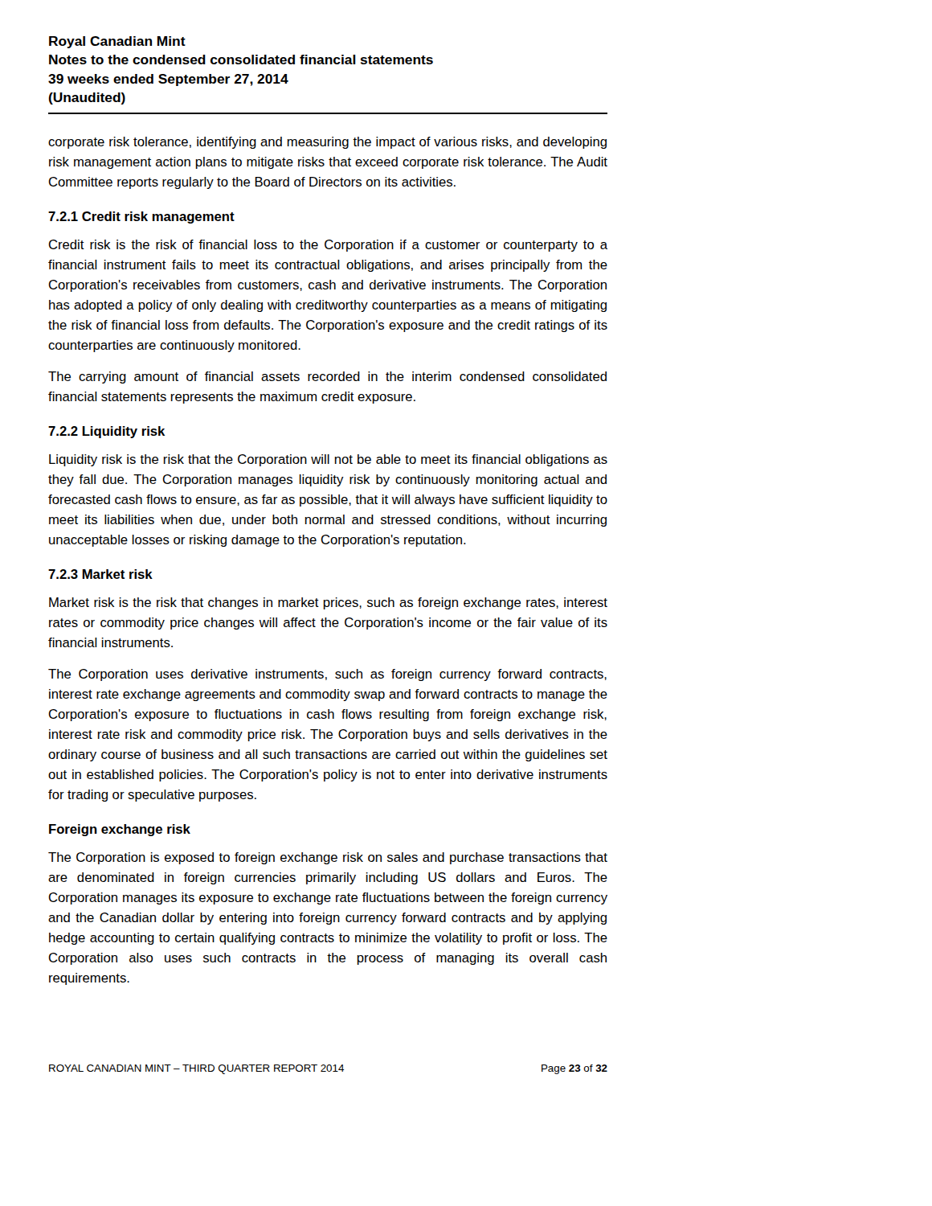Royal Canadian Mint
Notes to the condensed consolidated financial statements
39 weeks ended September 27, 2014
(Unaudited)
corporate risk tolerance, identifying and measuring the impact of various risks, and developing risk management action plans to mitigate risks that exceed corporate risk tolerance. The Audit Committee reports regularly to the Board of Directors on its activities.
7.2.1 Credit risk management
Credit risk is the risk of financial loss to the Corporation if a customer or counterparty to a financial instrument fails to meet its contractual obligations, and arises principally from the Corporation's receivables from customers, cash and derivative instruments. The Corporation has adopted a policy of only dealing with creditworthy counterparties as a means of mitigating the risk of financial loss from defaults. The Corporation's exposure and the credit ratings of its counterparties are continuously monitored.
The carrying amount of financial assets recorded in the interim condensed consolidated financial statements represents the maximum credit exposure.
7.2.2 Liquidity risk
Liquidity risk is the risk that the Corporation will not be able to meet its financial obligations as they fall due. The Corporation manages liquidity risk by continuously monitoring actual and forecasted cash flows to ensure, as far as possible, that it will always have sufficient liquidity to meet its liabilities when due, under both normal and stressed conditions, without incurring unacceptable losses or risking damage to the Corporation's reputation.
7.2.3 Market risk
Market risk is the risk that changes in market prices, such as foreign exchange rates, interest rates or commodity price changes will affect the Corporation's income or the fair value of its financial instruments.
The Corporation uses derivative instruments, such as foreign currency forward contracts, interest rate exchange agreements and commodity swap and forward contracts to manage the Corporation's exposure to fluctuations in cash flows resulting from foreign exchange risk, interest rate risk and commodity price risk. The Corporation buys and sells derivatives in the ordinary course of business and all such transactions are carried out within the guidelines set out in established policies. The Corporation's policy is not to enter into derivative instruments for trading or speculative purposes.
Foreign exchange risk
The Corporation is exposed to foreign exchange risk on sales and purchase transactions that are denominated in foreign currencies primarily including US dollars and Euros. The Corporation manages its exposure to exchange rate fluctuations between the foreign currency and the Canadian dollar by entering into foreign currency forward contracts and by applying hedge accounting to certain qualifying contracts to minimize the volatility to profit or loss. The Corporation also uses such contracts in the process of managing its overall cash requirements.
ROYAL CANADIAN MINT – THIRD QUARTER REPORT 2014 Page 23 of 32